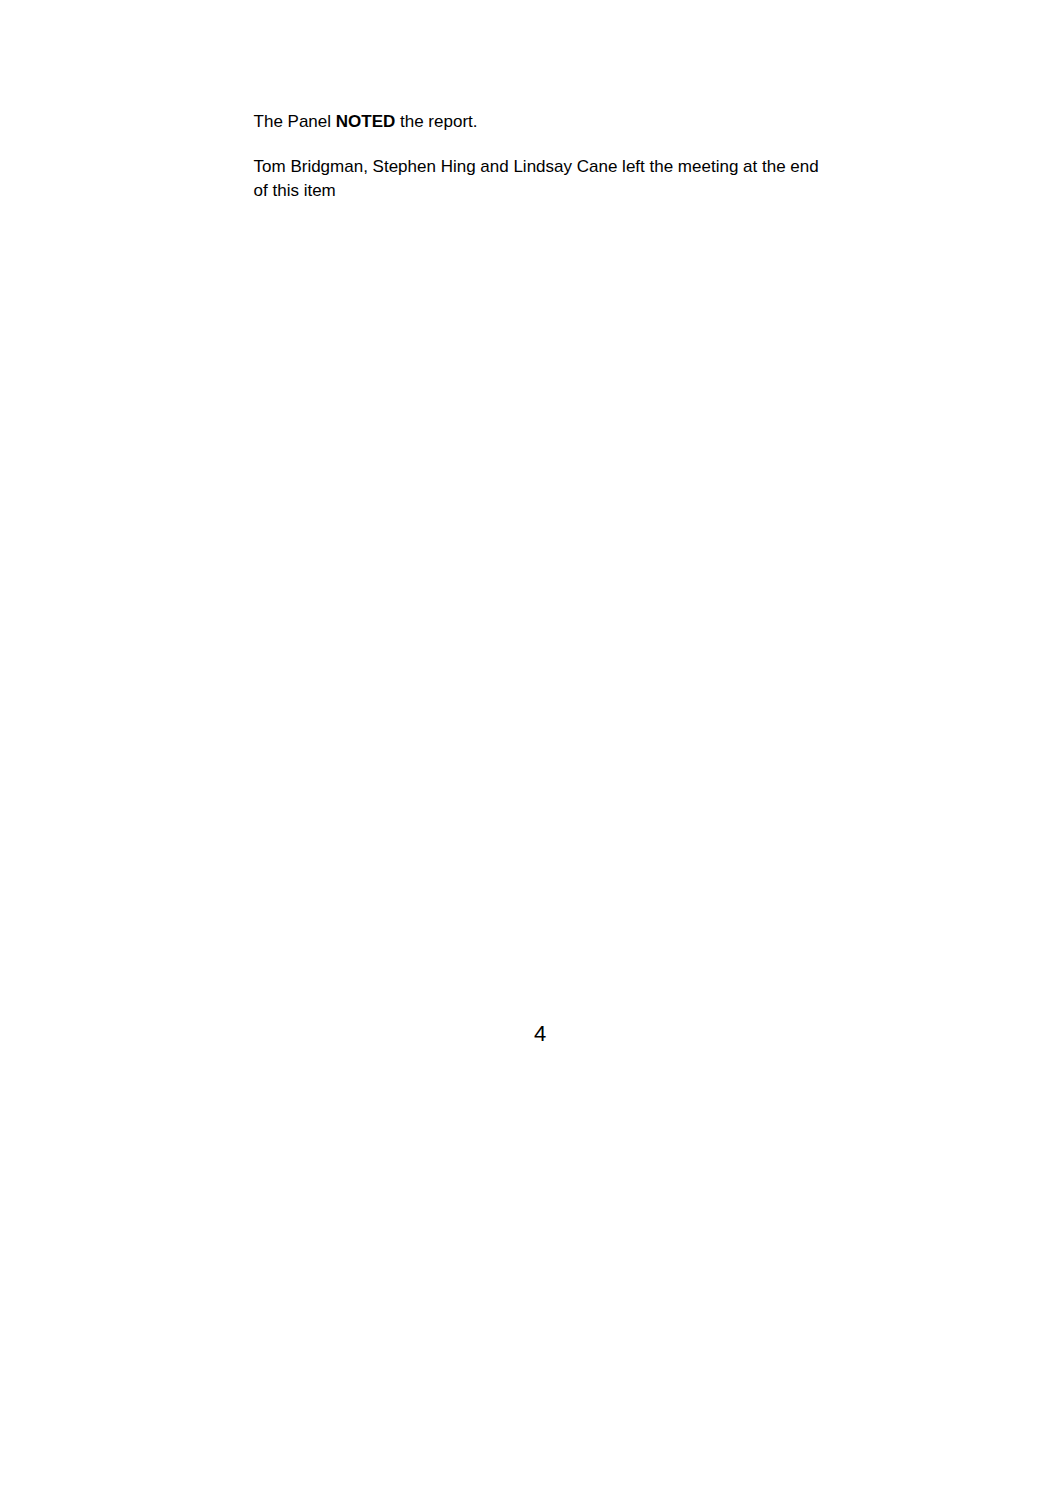The Panel NOTED the report.
Tom Bridgman, Stephen Hing and Lindsay Cane left the meeting at the end of this item
4